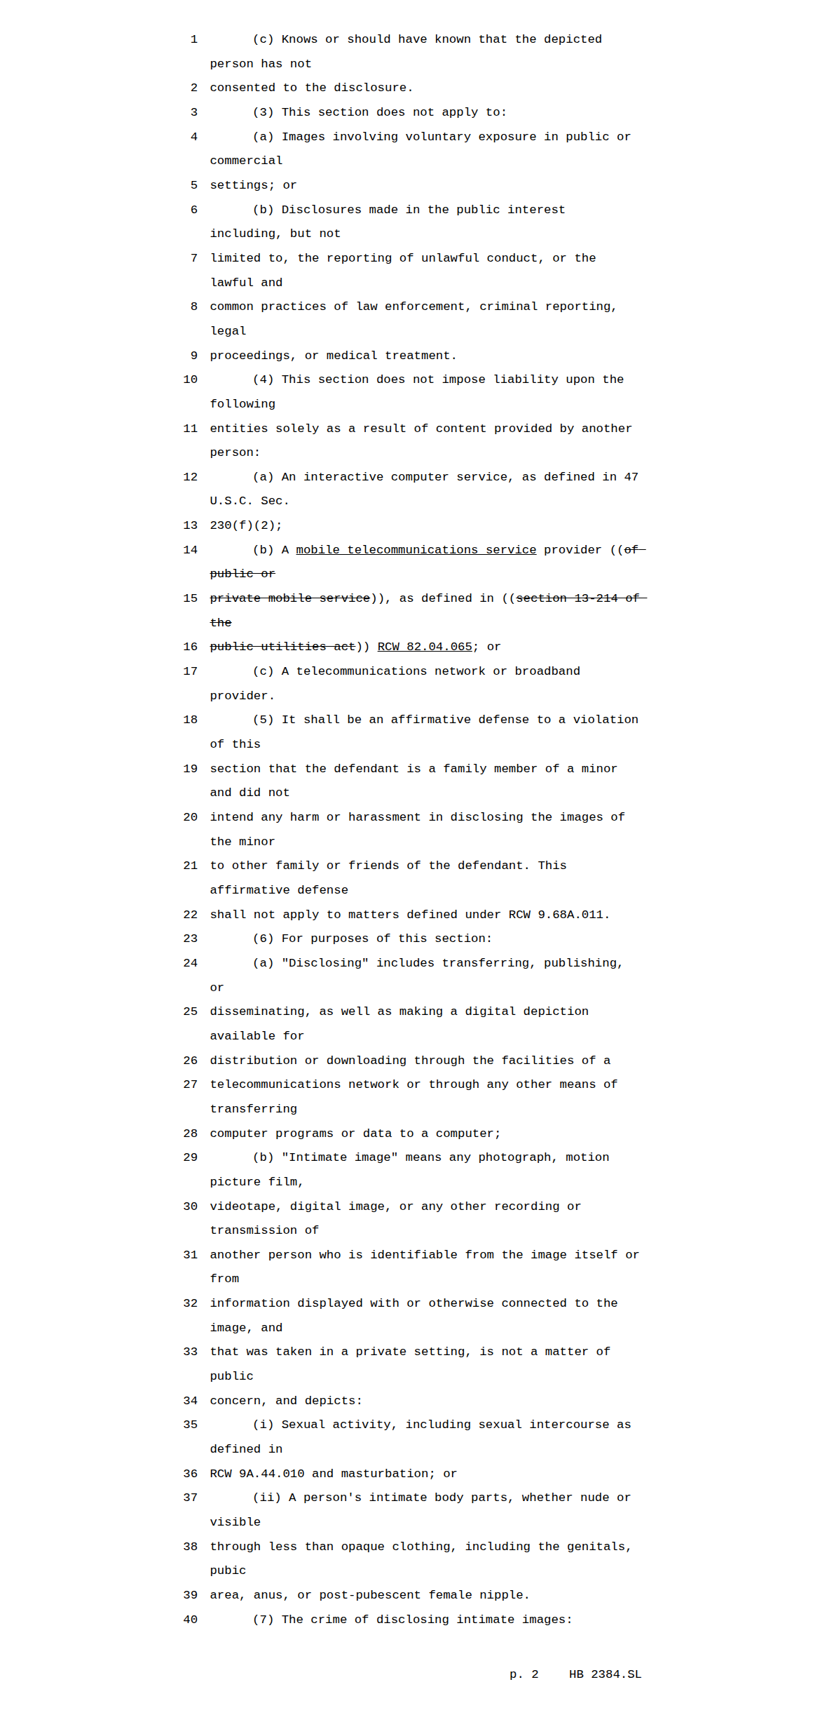(c) Knows or should have known that the depicted person has not
consented to the disclosure.
(3) This section does not apply to:
(a) Images involving voluntary exposure in public or commercial
settings; or
(b) Disclosures made in the public interest including, but not
limited to, the reporting of unlawful conduct, or the lawful and
common practices of law enforcement, criminal reporting, legal
proceedings, or medical treatment.
(4) This section does not impose liability upon the following
entities solely as a result of content provided by another person:
(a) An interactive computer service, as defined in 47 U.S.C. Sec.
230(f)(2);
(b) A mobile telecommunications service provider ((of public or
private mobile service)), as defined in ((section 13-214 of the
public utilities act)) RCW 82.04.065; or
(c) A telecommunications network or broadband provider.
(5) It shall be an affirmative defense to a violation of this
section that the defendant is a family member of a minor and did not
intend any harm or harassment in disclosing the images of the minor
to other family or friends of the defendant. This affirmative defense
shall not apply to matters defined under RCW 9.68A.011.
(6) For purposes of this section:
(a) "Disclosing" includes transferring, publishing, or
disseminating, as well as making a digital depiction available for
distribution or downloading through the facilities of a
telecommunications network or through any other means of transferring
computer programs or data to a computer;
(b) "Intimate image" means any photograph, motion picture film,
videotape, digital image, or any other recording or transmission of
another person who is identifiable from the image itself or from
information displayed with or otherwise connected to the image, and
that was taken in a private setting, is not a matter of public
concern, and depicts:
(i) Sexual activity, including sexual intercourse as defined in
RCW 9A.44.010 and masturbation; or
(ii) A person's intimate body parts, whether nude or visible
through less than opaque clothing, including the genitals, pubic
area, anus, or post-pubescent female nipple.
(7) The crime of disclosing intimate images:
p. 2 HB 2384.SL